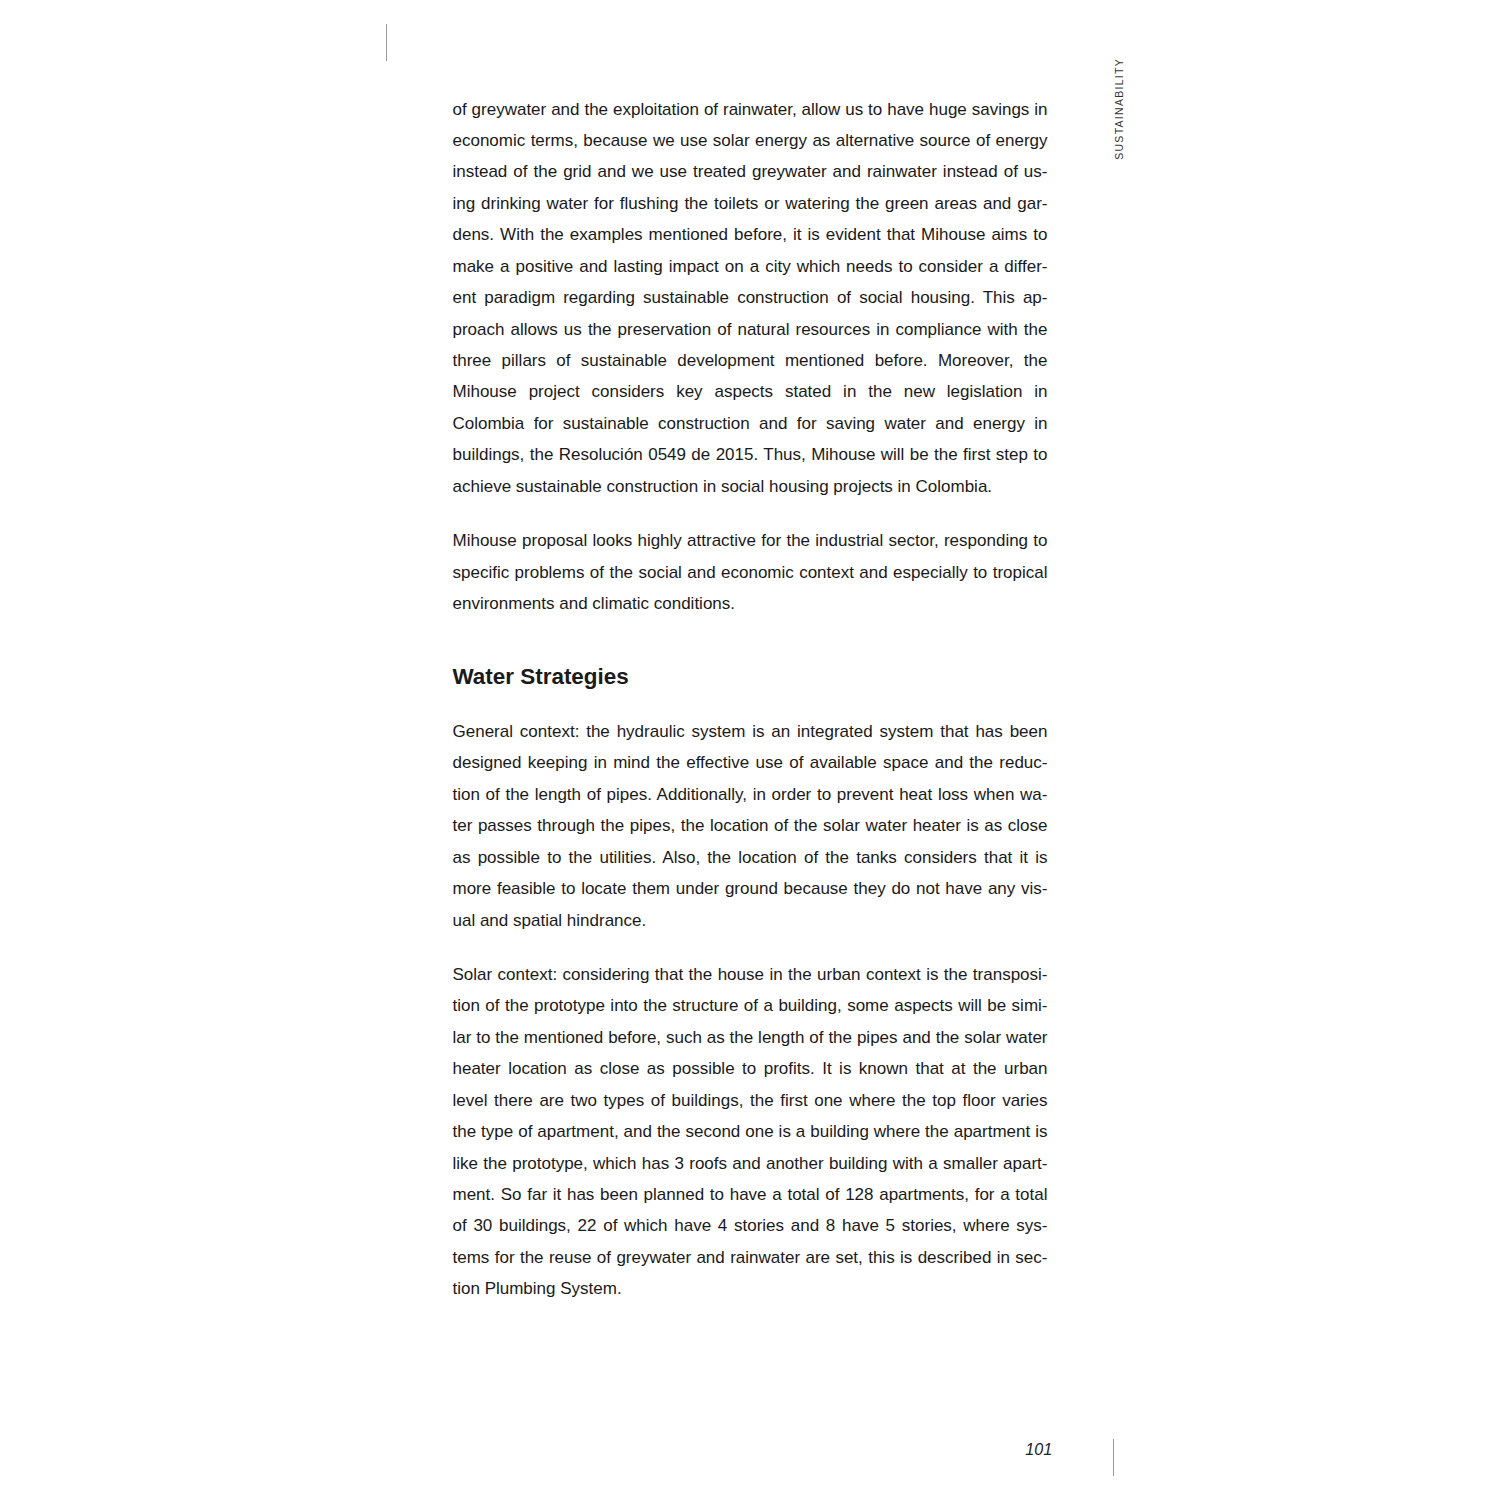Sustainability
of greywater and the exploitation of rainwater, allow us to have huge savings in economic terms, because we use solar energy as alternative source of energy instead of the grid and we use treated greywater and rainwater instead of using drinking water for flushing the toilets or watering the green areas and gardens. With the examples mentioned before, it is evident that Mihouse aims to make a positive and lasting impact on a city which needs to consider a different paradigm regarding sustainable construction of social housing. This approach allows us the preservation of natural resources in compliance with the three pillars of sustainable development mentioned before. Moreover, the Mihouse project considers key aspects stated in the new legislation in Colombia for sustainable construction and for saving water and energy in buildings, the Resolución 0549 de 2015. Thus, Mihouse will be the first step to achieve sustainable construction in social housing projects in Colombia.
Mihouse proposal looks highly attractive for the industrial sector, responding to specific problems of the social and economic context and especially to tropical environments and climatic conditions.
Water Strategies
General context: the hydraulic system is an integrated system that has been designed keeping in mind the effective use of available space and the reduction of the length of pipes. Additionally, in order to prevent heat loss when water passes through the pipes, the location of the solar water heater is as close as possible to the utilities. Also, the location of the tanks considers that it is more feasible to locate them under ground because they do not have any visual and spatial hindrance.
Solar context: considering that the house in the urban context is the transposition of the prototype into the structure of a building, some aspects will be similar to the mentioned before, such as the length of the pipes and the solar water heater location as close as possible to profits. It is known that at the urban level there are two types of buildings, the first one where the top floor varies the type of apartment, and the second one is a building where the apartment is like the prototype, which has 3 roofs and another building with a smaller apartment. So far it has been planned to have a total of 128 apartments, for a total of 30 buildings, 22 of which have 4 stories and 8 have 5 stories, where systems for the reuse of greywater and rainwater are set, this is described in section Plumbing System.
101